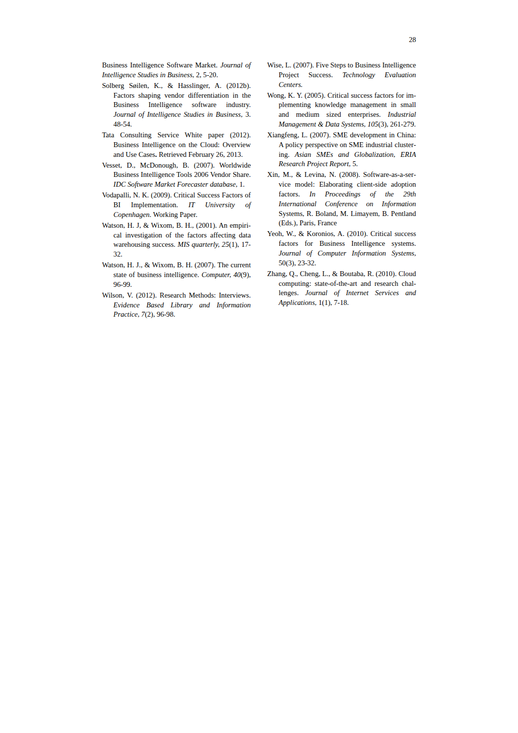28
Business Intelligence Software Market. Journal of Intelligence Studies in Business, 2, 5-20.
Solberg Søilen, K., & Hasslinger, A. (2012b). Factors shaping vendor differentiation in the Business Intelligence software industry. Journal of Intelligence Studies in Business, 3. 48-54.
Tata Consulting Service White paper (2012). Business Intelligence on the Cloud: Overview and Use Cases. Retrieved February 26, 2013.
Vesset, D., McDonough, B. (2007). Worldwide Business Intelligence Tools 2006 Vendor Share. IDC Software Market Forecaster database, 1.
Vodapalli, N. K. (2009). Critical Success Factors of BI Implementation. IT University of Copenhagen. Working Paper.
Watson, H. J, & Wixom, B. H., (2001). An empirical investigation of the factors affecting data warehousing success. MIS quarterly, 25(1), 17-32.
Watson, H. J., & Wixom, B. H. (2007). The current state of business intelligence. Computer, 40(9), 96-99.
Wilson, V. (2012). Research Methods: Interviews. Evidence Based Library and Information Practice, 7(2), 96-98.
Wise, L. (2007). Five Steps to Business Intelligence Project Success. Technology Evaluation Centers.
Wong, K. Y. (2005). Critical success factors for implementing knowledge management in small and medium sized enterprises. Industrial Management & Data Systems, 105(3), 261-279.
Xiangfeng, L. (2007). SME development in China: A policy perspective on SME industrial clustering. Asian SMEs and Globalization, ERIA Research Project Report, 5.
Xin, M., & Levina, N. (2008). Software-as-a-service model: Elaborating client-side adoption factors. In Proceedings of the 29th International Conference on Information Systems, R. Boland, M. Limayem, B. Pentland (Eds.), Paris, France
Yeoh, W., & Koronios, A. (2010). Critical success factors for Business Intelligence systems. Journal of Computer Information Systems, 50(3), 23-32.
Zhang, Q., Cheng, L., & Boutaba, R. (2010). Cloud computing: state-of-the-art and research challenges. Journal of Internet Services and Applications, 1(1), 7-18.